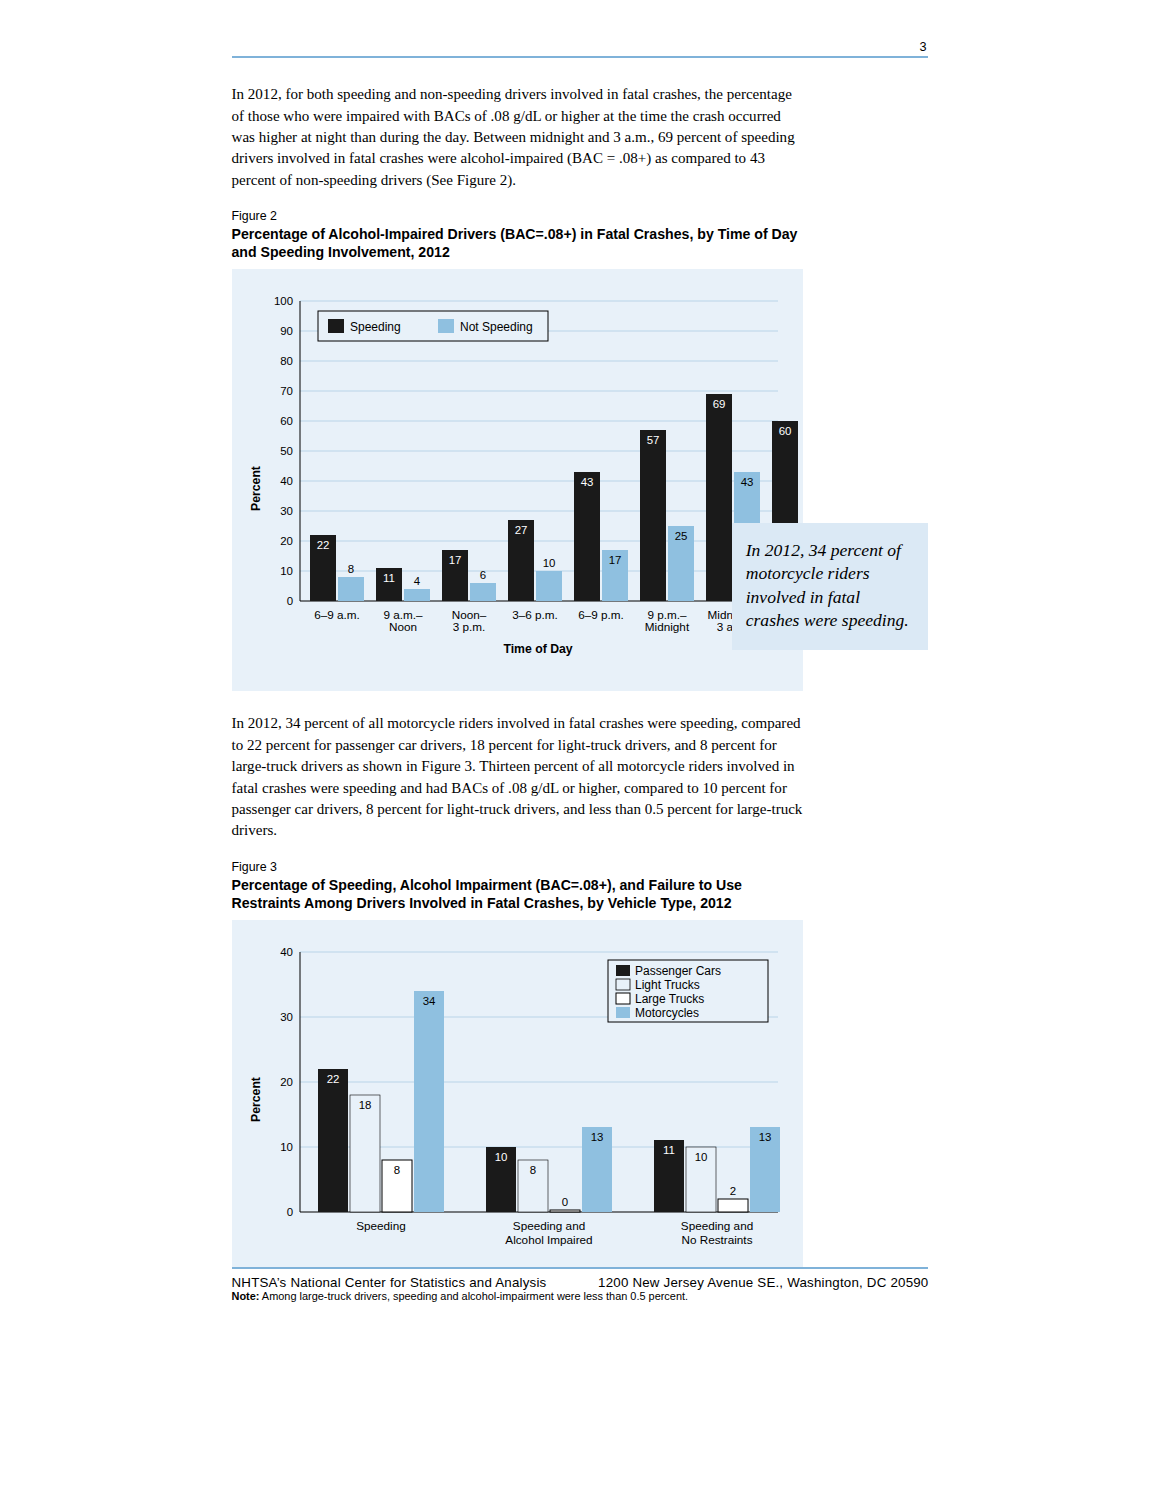3
In 2012, for both speeding and non-speeding drivers involved in fatal crashes, the percentage of those who were impaired with BACs of .08 g/dL or higher at the time the crash occurred was higher at night than during the day. Between midnight and 3 a.m., 69 percent of speeding drivers involved in fatal crashes were alcohol-impaired (BAC = .08+) as compared to 43 percent of non-speeding drivers (See Figure 2).
Figure 2
Percentage of Alcohol-Impaired Drivers (BAC=.08+) in Fatal Crashes, by Time of Day and Speeding Involvement, 2012
Percent 100 90 80 70 60 50 40 30 20 10 0 Speeding Not Speeding 22 8 11 4 17 6 27 10 43 17 57 25 69 43 60 30 6–9 a.m. 9 a.m.– Noon Noon– 3 p.m. 3–6 p.m. 6–9 p.m. 9 p.m.– Midnight Midnight– 3 a.m. 3–6 a.m. Time of Day
In 2012, 34 percent of all motorcycle riders involved in fatal crashes were speeding, compared to 22 percent for passenger car drivers, 18 percent for light-truck drivers, and 8 percent for large-truck drivers as shown in Figure 3. Thirteen percent of all motorcycle riders involved in fatal crashes were speeding and had BACs of .08 g/dL or higher, compared to 10 percent for passenger car drivers, 8 percent for light-truck drivers, and less than 0.5 percent for large-truck drivers.
Figure 3
Percentage of Speeding, Alcohol Impairment (BAC=.08+), and Failure to Use Restraints Among Drivers Involved in Fatal Crashes, by Vehicle Type, 2012
Percent 40 30 20 10 0 Passenger Cars Light Trucks Large Trucks Motorcycles 22 18 8 34 10 8 0 13 11 10 2 13 Speeding Speeding and Alcohol Impaired Speeding and No Restraints
Note: Among large-truck drivers, speeding and alcohol-impairment were less than 0.5 percent.
In 2012, 34 percent of motorcycle riders involved in fatal crashes were speeding.
NHTSA’s National Center for Statistics and Analysis 1200 New Jersey Avenue SE., Washington, DC 20590